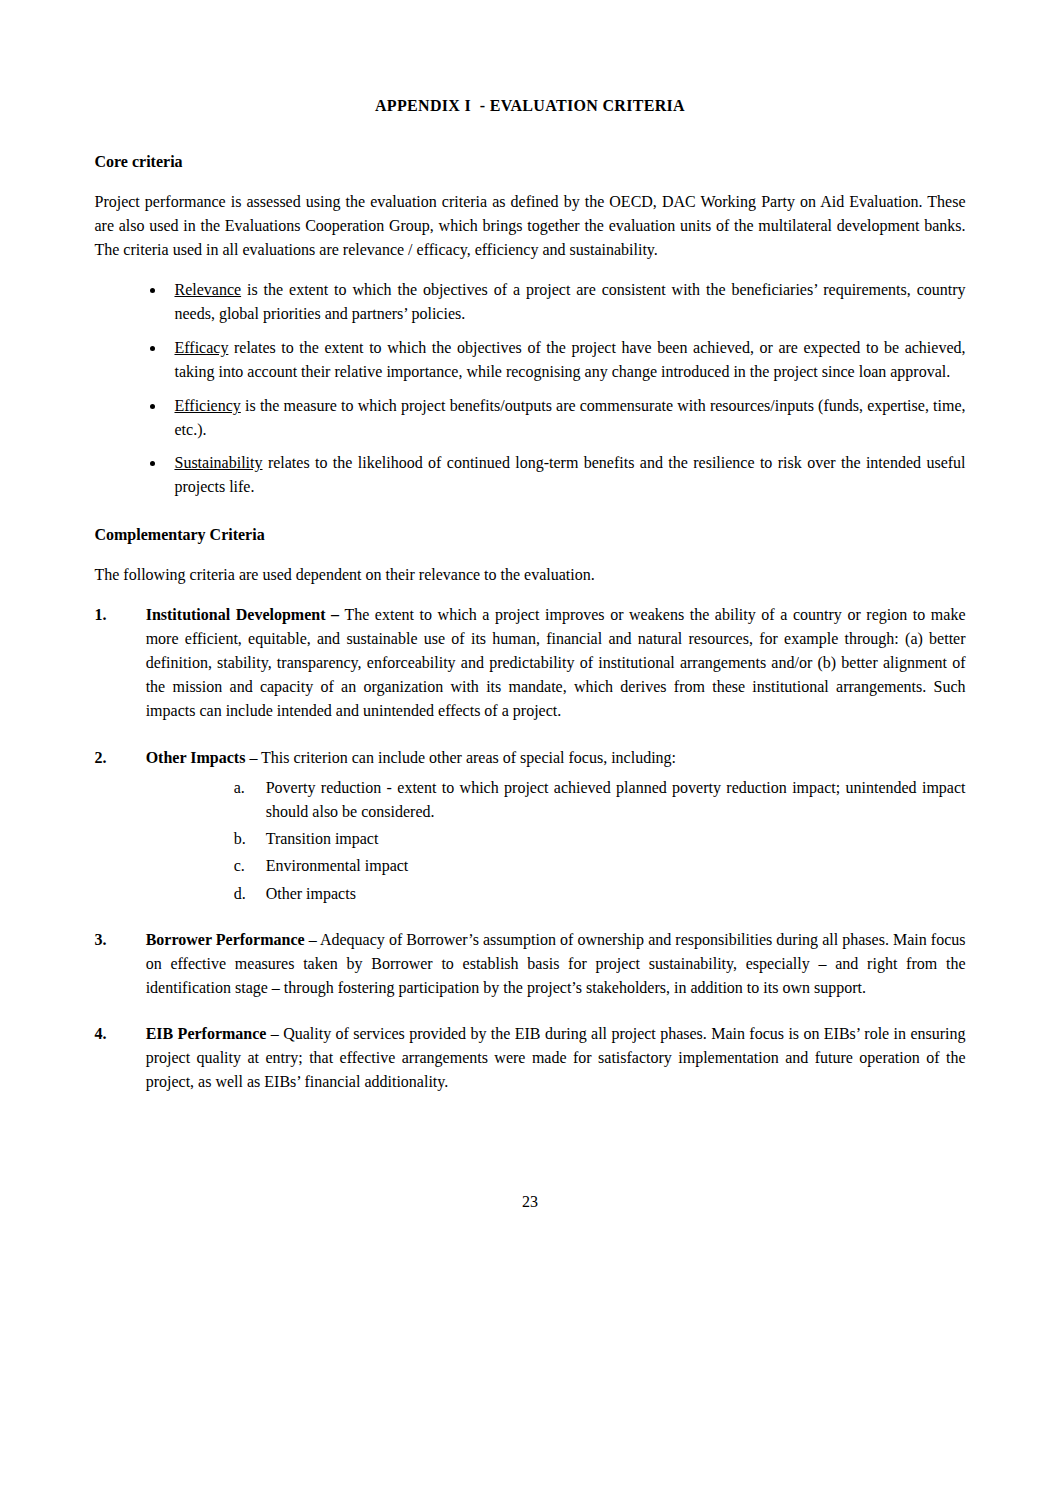APPENDIX I - EVALUATION CRITERIA
Core criteria
Project performance is assessed using the evaluation criteria as defined by the OECD, DAC Working Party on Aid Evaluation. These are also used in the Evaluations Cooperation Group, which brings together the evaluation units of the multilateral development banks. The criteria used in all evaluations are relevance / efficacy, efficiency and sustainability.
Relevance is the extent to which the objectives of a project are consistent with the beneficiaries’ requirements, country needs, global priorities and partners’ policies.
Efficacy relates to the extent to which the objectives of the project have been achieved, or are expected to be achieved, taking into account their relative importance, while recognising any change introduced in the project since loan approval.
Efficiency is the measure to which project benefits/outputs are commensurate with resources/inputs (funds, expertise, time, etc.).
Sustainability relates to the likelihood of continued long-term benefits and the resilience to risk over the intended useful projects life.
Complementary Criteria
The following criteria are used dependent on their relevance to the evaluation.
Institutional Development – The extent to which a project improves or weakens the ability of a country or region to make more efficient, equitable, and sustainable use of its human, financial and natural resources, for example through: (a) better definition, stability, transparency, enforceability and predictability of institutional arrangements and/or (b) better alignment of the mission and capacity of an organization with its mandate, which derives from these institutional arrangements. Such impacts can include intended and unintended effects of a project.
Other Impacts – This criterion can include other areas of special focus, including:
Poverty reduction - extent to which project achieved planned poverty reduction impact; unintended impact should also be considered.
Transition impact
Environmental impact
Other impacts
Borrower Performance – Adequacy of Borrower’s assumption of ownership and responsibilities during all phases. Main focus on effective measures taken by Borrower to establish basis for project sustainability, especially – and right from the identification stage – through fostering participation by the project’s stakeholders, in addition to its own support.
EIB Performance – Quality of services provided by the EIB during all project phases. Main focus is on EIBs’ role in ensuring project quality at entry; that effective arrangements were made for satisfactory implementation and future operation of the project, as well as EIBs’ financial additionality.
23